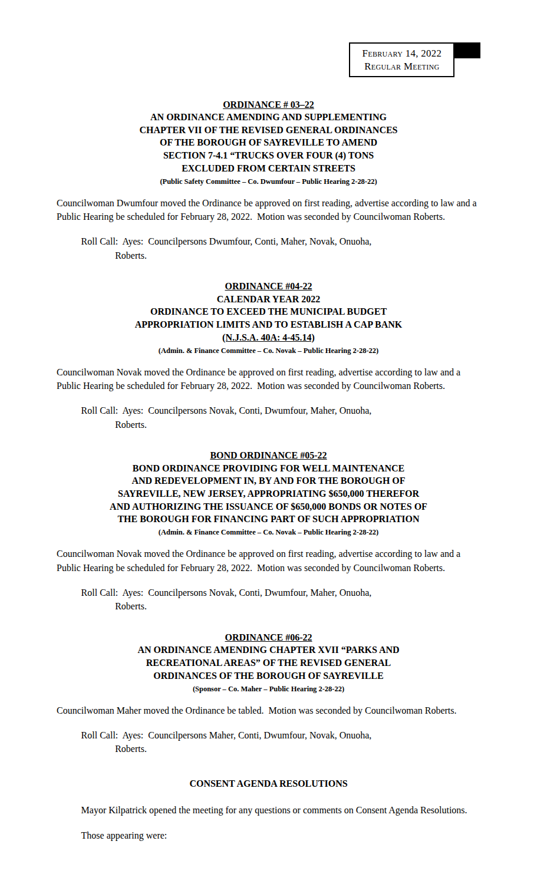February 14, 2022
Regular Meeting
ORDINANCE # 03–22
AN ORDINANCE AMENDING AND SUPPLEMENTING
CHAPTER VII OF THE REVISED GENERAL ORDINANCES
OF THE BOROUGH OF SAYREVILLE TO AMEND
SECTION 7-4.1 “TRUCKS OVER FOUR (4) TONS
EXCLUDED FROM CERTAIN STREETS
(Public Safety Committee – Co. Dwumfour – Public Hearing 2-28-22)
Councilwoman Dwumfour moved the Ordinance be approved on first reading, advertise according to law and a Public Hearing be scheduled for February 28, 2022. Motion was seconded by Councilwoman Roberts.
Roll Call: Ayes: Councilpersons Dwumfour, Conti, Maher, Novak, Onuoha,
Roberts.
ORDINANCE #04-22
CALENDAR YEAR 2022
ORDINANCE TO EXCEED THE MUNICIPAL BUDGET
APPROPRIATION LIMITS AND TO ESTABLISH A CAP BANK
(N.J.S.A. 40A: 4-45.14)
(Admin. & Finance Committee – Co. Novak – Public Hearing 2-28-22)
Councilwoman Novak moved the Ordinance be approved on first reading, advertise according to law and a Public Hearing be scheduled for February 28, 2022. Motion was seconded by Councilwoman Roberts.
Roll Call: Ayes: Councilpersons Novak, Conti, Dwumfour, Maher, Onuoha,
Roberts.
BOND ORDINANCE #05-22
BOND ORDINANCE PROVIDING FOR WELL MAINTENANCE
AND REDEVELOPMENT IN, BY AND FOR THE BOROUGH OF
SAYREVILLE, NEW JERSEY, APPROPRIATING $650,000 THEREFOR
AND AUTHORIZING THE ISSUANCE OF $650,000 BONDS OR NOTES OF
THE BOROUGH FOR FINANCING PART OF SUCH APPROPRIATION
(Admin. & Finance Committee – Co. Novak – Public Hearing 2-28-22)
Councilwoman Novak moved the Ordinance be approved on first reading, advertise according to law and a Public Hearing be scheduled for February 28, 2022. Motion was seconded by Councilwoman Roberts.
Roll Call: Ayes: Councilpersons Novak, Conti, Dwumfour, Maher, Onuoha,
Roberts.
ORDINANCE #06-22
AN ORDINANCE AMENDING CHAPTER XVII “PARKS AND
RECREATIONAL AREAS” OF THE REVISED GENERAL
ORDINANCES OF THE BOROUGH OF SAYREVILLE
(Sponsor – Co. Maher – Public Hearing 2-28-22)
Councilwoman Maher moved the Ordinance be tabled. Motion was seconded by Councilwoman Roberts.
Roll Call: Ayes: Councilpersons Maher, Conti, Dwumfour, Novak, Onuoha,
Roberts.
CONSENT AGENDA RESOLUTIONS
Mayor Kilpatrick opened the meeting for any questions or comments on Consent Agenda Resolutions.
Those appearing were: